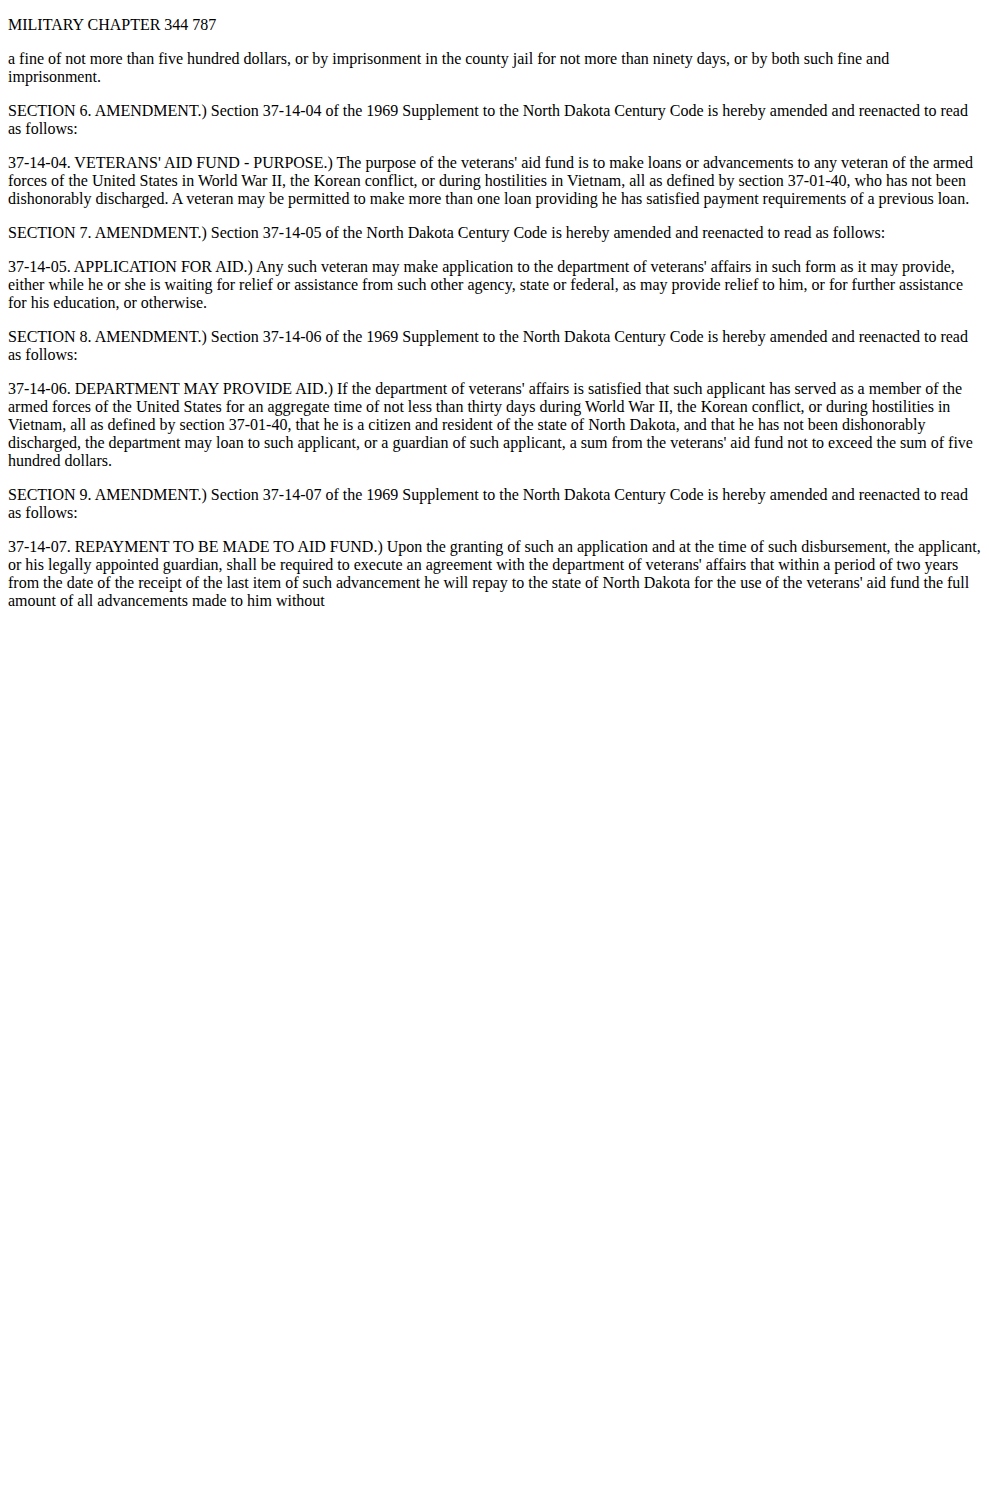MILITARY CHAPTER 344 787
a fine of not more than five hundred dollars, or by imprisonment in the county jail for not more than ninety days, or by both such fine and imprisonment.
SECTION 6. AMENDMENT.) Section 37-14-04 of the 1969 Supplement to the North Dakota Century Code is hereby amended and reenacted to read as follows:
37-14-04. VETERANS' AID FUND - PURPOSE.) The purpose of the veterans' aid fund is to make loans or advancements to any veteran of the armed forces of the United States in World War II, the Korean conflict, or during hostilities in Vietnam, all as defined by section 37-01-40, who has not been dishonorably discharged. A veteran may be permitted to make more than one loan providing he has satisfied payment requirements of a previous loan.
SECTION 7. AMENDMENT.) Section 37-14-05 of the North Dakota Century Code is hereby amended and reenacted to read as follows:
37-14-05. APPLICATION FOR AID.) Any such veteran may make application to the department of veterans' affairs in such form as it may provide, either while he or she is waiting for relief or assistance from such other agency, state or federal, as may provide relief to him, or for further assistance for his education, or otherwise.
SECTION 8. AMENDMENT.) Section 37-14-06 of the 1969 Supplement to the North Dakota Century Code is hereby amended and reenacted to read as follows:
37-14-06. DEPARTMENT MAY PROVIDE AID.) If the department of veterans' affairs is satisfied that such applicant has served as a member of the armed forces of the United States for an aggregate time of not less than thirty days during World War II, the Korean conflict, or during hostilities in Vietnam, all as defined by section 37-01-40, that he is a citizen and resident of the state of North Dakota, and that he has not been dishonorably discharged, the department may loan to such applicant, or a guardian of such applicant, a sum from the veterans' aid fund not to exceed the sum of five hundred dollars.
SECTION 9. AMENDMENT.) Section 37-14-07 of the 1969 Supplement to the North Dakota Century Code is hereby amended and reenacted to read as follows:
37-14-07. REPAYMENT TO BE MADE TO AID FUND.) Upon the granting of such an application and at the time of such disbursement, the applicant, or his legally appointed guardian, shall be required to execute an agreement with the department of veterans' affairs that within a period of two years from the date of the receipt of the last item of such advancement he will repay to the state of North Dakota for the use of the veterans' aid fund the full amount of all advancements made to him without